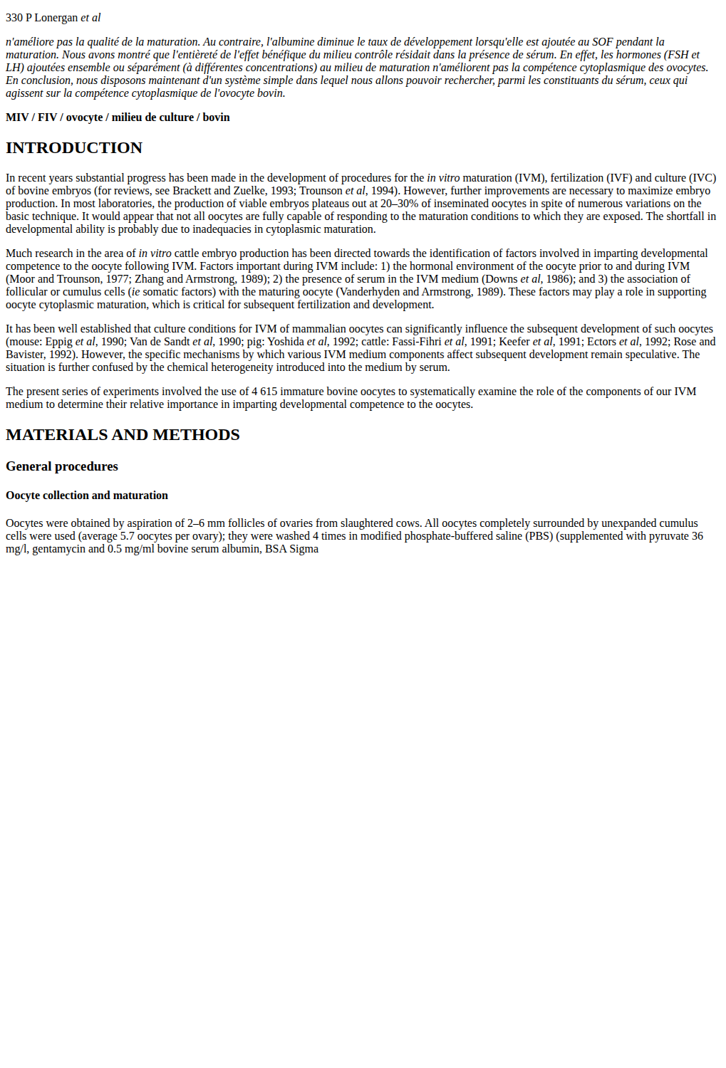330 P Lonergan et al
n'améliore pas la qualité de la maturation. Au contraire, l'albumine diminue le taux de développement lorsqu'elle est ajoutée au SOF pendant la maturation. Nous avons montré que l'entièreté de l'effet bénéfique du milieu contrôle résidait dans la présence de sérum. En effet, les hormones (FSH et LH) ajoutées ensemble ou séparément (à différentes concentrations) au milieu de maturation n'améliorent pas la compétence cytoplasmique des ovocytes. En conclusion, nous disposons maintenant d'un système simple dans lequel nous allons pouvoir rechercher, parmi les constituants du sérum, ceux qui agissent sur la compétence cytoplasmique de l'ovocyte bovin.
MIV / FIV / ovocyte / milieu de culture / bovin
INTRODUCTION
In recent years substantial progress has been made in the development of procedures for the in vitro maturation (IVM), fertilization (IVF) and culture (IVC) of bovine embryos (for reviews, see Brackett and Zuelke, 1993; Trounson et al, 1994). However, further improvements are necessary to maximize embryo production. In most laboratories, the production of viable embryos plateaus out at 20–30% of inseminated oocytes in spite of numerous variations on the basic technique. It would appear that not all oocytes are fully capable of responding to the maturation conditions to which they are exposed. The shortfall in developmental ability is probably due to inadequacies in cytoplasmic maturation.
Much research in the area of in vitro cattle embryo production has been directed towards the identification of factors involved in imparting developmental competence to the oocyte following IVM. Factors important during IVM include: 1) the hormonal environment of the oocyte prior to and during IVM (Moor and Trounson, 1977; Zhang and Armstrong, 1989); 2) the presence of serum in the IVM medium (Downs et al, 1986); and 3) the association of follicular or cumulus cells (ie somatic factors) with the maturing oocyte (Vanderhyden and Armstrong, 1989). These factors may play a role in supporting oocyte cytoplasmic maturation, which is critical for subsequent fertilization and development.
It has been well established that culture conditions for IVM of mammalian oocytes can significantly influence the subsequent development of such oocytes (mouse: Eppig et al, 1990; Van de Sandt et al, 1990; pig: Yoshida et al, 1992; cattle: Fassi-Fihri et al, 1991; Keefer et al, 1991; Ectors et al, 1992; Rose and Bavister, 1992). However, the specific mechanisms by which various IVM medium components affect subsequent development remain speculative. The situation is further confused by the chemical heterogeneity introduced into the medium by serum.
The present series of experiments involved the use of 4 615 immature bovine oocytes to systematically examine the role of the components of our IVM medium to determine their relative importance in imparting developmental competence to the oocytes.
MATERIALS AND METHODS
General procedures
Oocyte collection and maturation
Oocytes were obtained by aspiration of 2–6 mm follicles of ovaries from slaughtered cows. All oocytes completely surrounded by unexpanded cumulus cells were used (average 5.7 oocytes per ovary); they were washed 4 times in modified phosphate-buffered saline (PBS) (supplemented with pyruvate 36 mg/l, gentamycin and 0.5 mg/ml bovine serum albumin, BSA Sigma